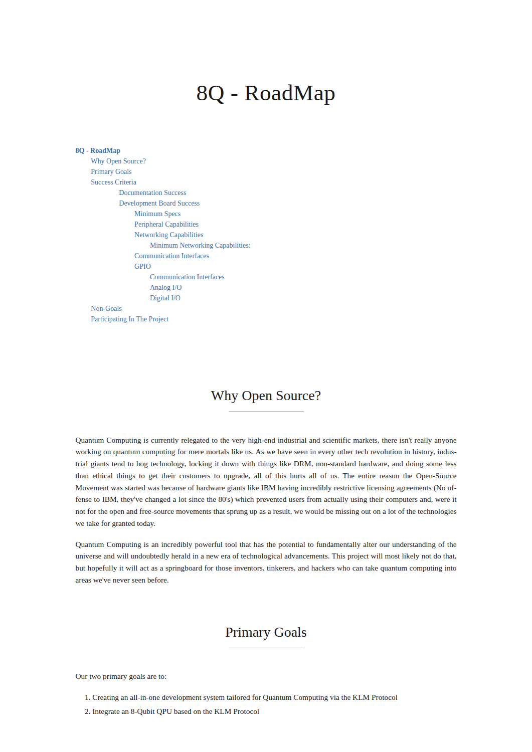8Q - RoadMap
8Q - RoadMap
Why Open Source?
Primary Goals
Success Criteria
Documentation Success
Development Board Success
Minimum Specs
Peripheral Capabilities
Networking Capabilities
Minimum Networking Capabilities:
Communication Interfaces
GPIO
Communication Interfaces
Analog I/O
Digital I/O
Non-Goals
Participating In The Project
Why Open Source?
Quantum Computing is currently relegated to the very high-end industrial and scientific markets, there isn't really anyone working on quantum computing for mere mortals like us. As we have seen in every other tech revolution in history, industrial giants tend to hog technology, locking it down with things like DRM, non-standard hardware, and doing some less than ethical things to get their customers to upgrade, all of this hurts all of us. The entire reason the Open-Source Movement was started was because of hardware giants like IBM having incredibly restrictive licensing agreements (No offense to IBM, they've changed a lot since the 80's) which prevented users from actually using their computers and, were it not for the open and free-source movements that sprung up as a result, we would be missing out on a lot of the technologies we take for granted today.
Quantum Computing is an incredibly powerful tool that has the potential to fundamentally alter our understanding of the universe and will undoubtedly herald in a new era of technological advancements. This project will most likely not do that, but hopefully it will act as a springboard for those inventors, tinkerers, and hackers who can take quantum computing into areas we've never seen before.
Primary Goals
Our two primary goals are to:
Creating an all-in-one development system tailored for Quantum Computing via the KLM Protocol
Integrate an 8-Qubit QPU based on the KLM Protocol